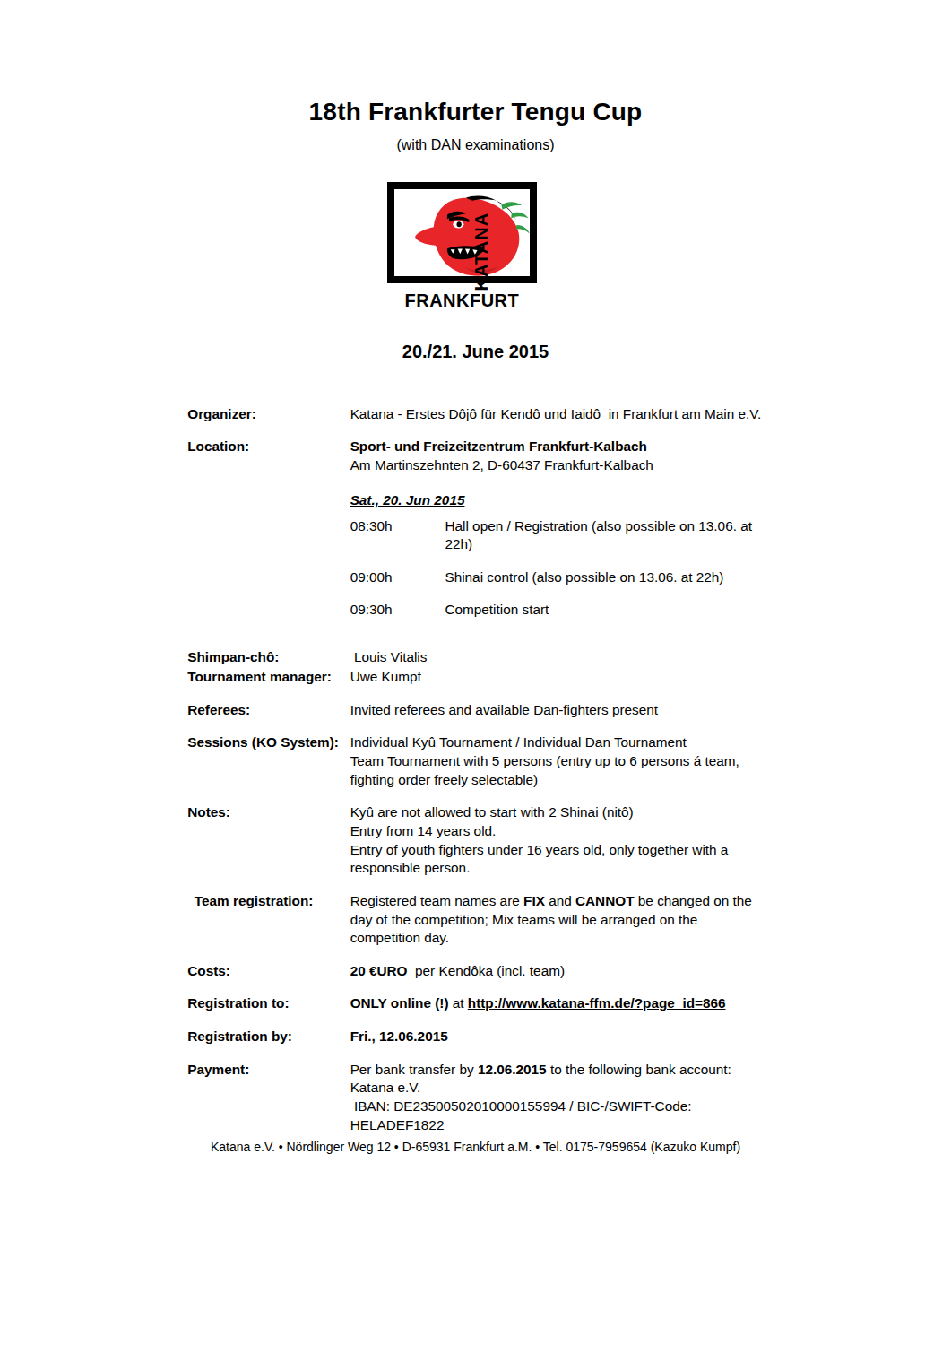18th Frankfurter Tengu Cup
(with DAN examinations)
KATANA
FRANKFURT
20./21. June 2015
| Organizer: | Katana - Erstes Dôjô für Kendô und Iaidô in Frankfurt am Main e.V. |
| Location: | Sport- und Freizeitzentrum Frankfurt-Kalbach Am Martinszehnten 2, D-60437 Frankfurt-Kalbach Sat., 20. Jun 2015 / 08:30h / Hall open / Registration (also possible on 13.06. at 22h) / / 09:00h / Shinai control (also possible on 13.06. at 22h) / / 09:30h / Competition start / |
| Shimpan-chô: | Louis Vitalis |
| Tournament manager: | Uwe Kumpf |
| Referees: | Invited referees and available Dan-fighters present |
| Sessions (KO System): | Individual Kyû Tournament / Individual Dan Tournament Team Tournament with 5 persons (entry up to 6 persons á team, fighting order freely selectable) |
| Notes: | Kyû are not allowed to start with 2 Shinai (nitô) Entry from 14 years old. Entry of youth fighters under 16 years old, only together with a responsible person. |
| Team registration: | Registered team names are FIX and CANNOT be changed on the day of the competition; Mix teams will be arranged on the competition day. |
| Costs: | 20 €URO per Kendôka (incl. team) |
| Registration to: | ONLY online (!) at http://www.katana-ffm.de/?page_id=866 |
| Registration by: | Fri., 12.06.2015 |
| Payment: | Per bank transfer by 12.06.2015 to the following bank account: Katana e.V. IBAN: DE23500502010000155994 / BIC-/SWIFT-Code: HELADEF1822 |
Katana e.V. • Nördlinger Weg 12 • D-65931 Frankfurt a.M. • Tel. 0175-7959654 (Kazuko Kumpf)